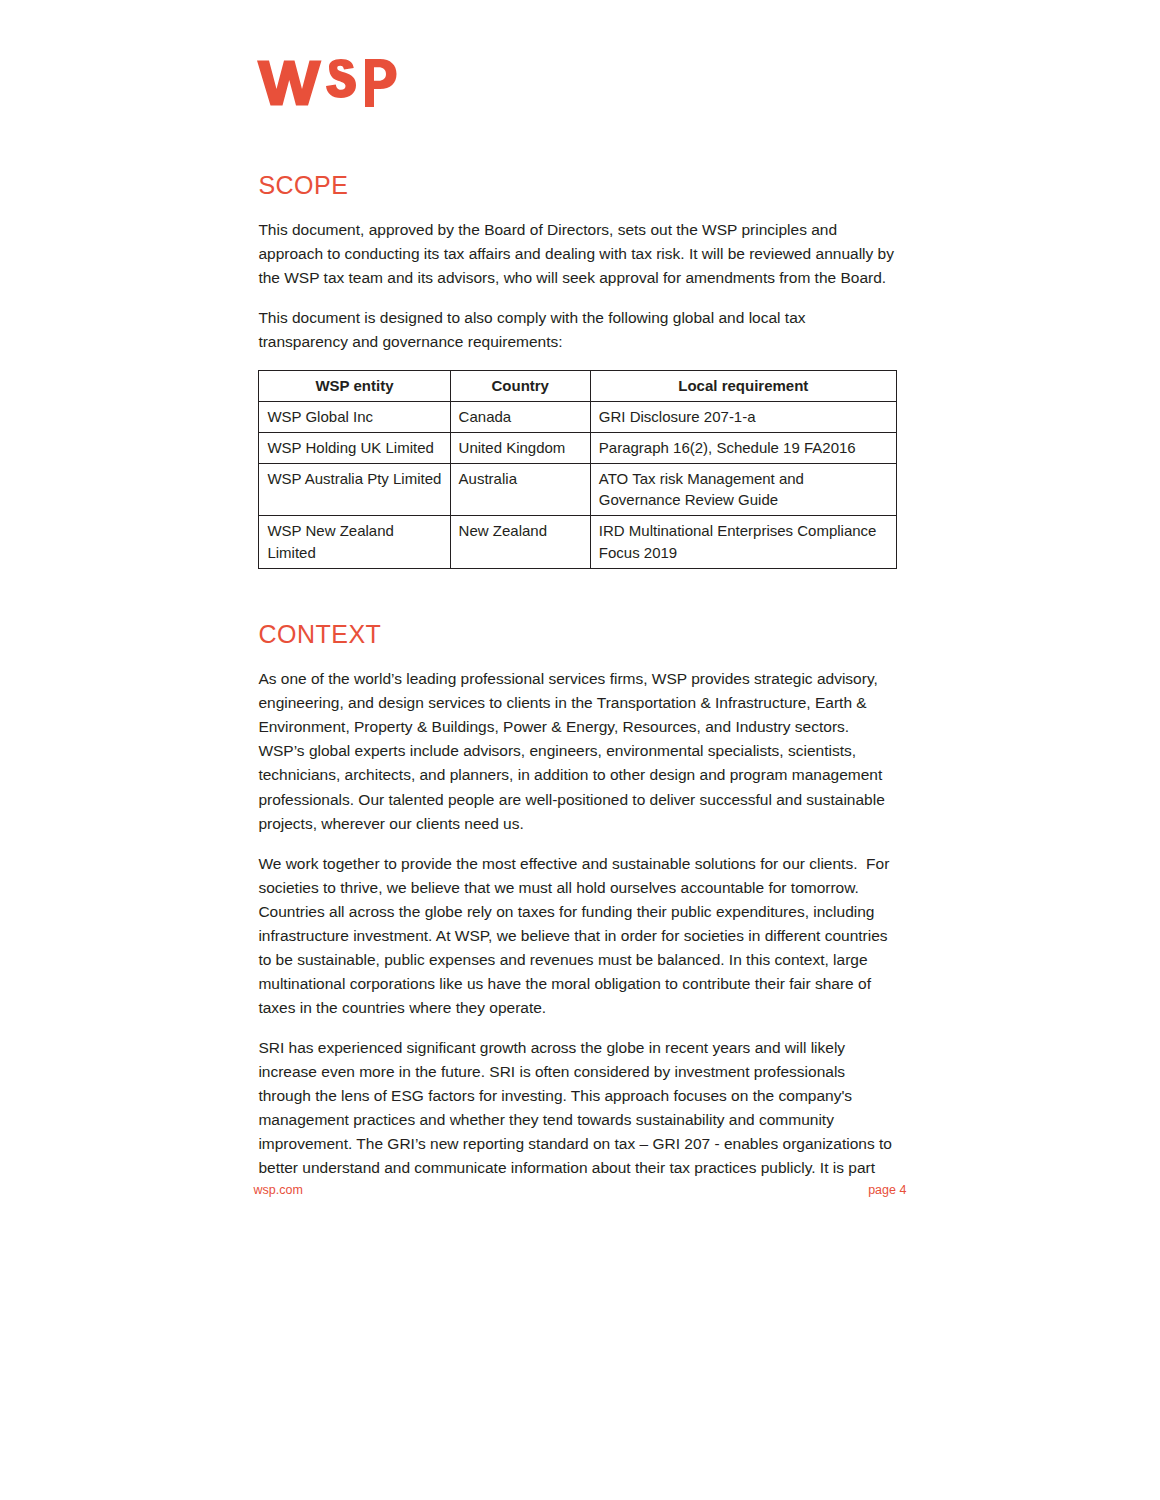SCOPE
This document, approved by the Board of Directors, sets out the WSP principles and approach to conducting its tax affairs and dealing with tax risk. It will be reviewed annually by the WSP tax team and its advisors, who will seek approval for amendments from the Board.
This document is designed to also comply with the following global and local tax transparency and governance requirements:
| WSP entity | Country | Local requirement |
| --- | --- | --- |
| WSP Global Inc | Canada | GRI Disclosure 207-1-a |
| WSP Holding UK Limited | United Kingdom | Paragraph 16(2), Schedule 19 FA2016 |
| WSP Australia Pty Limited | Australia | ATO Tax risk Management and Governance Review Guide |
| WSP New Zealand Limited | New Zealand | IRD Multinational Enterprises Compliance Focus 2019 |
CONTEXT
As one of the world’s leading professional services firms, WSP provides strategic advisory, engineering, and design services to clients in the Transportation & Infrastructure, Earth & Environment, Property & Buildings, Power & Energy, Resources, and Industry sectors. WSP’s global experts include advisors, engineers, environmental specialists, scientists, technicians, architects, and planners, in addition to other design and program management professionals. Our talented people are well-positioned to deliver successful and sustainable projects, wherever our clients need us.
We work together to provide the most effective and sustainable solutions for our clients. For societies to thrive, we believe that we must all hold ourselves accountable for tomorrow. Countries all across the globe rely on taxes for funding their public expenditures, including infrastructure investment. At WSP, we believe that in order for societies in different countries to be sustainable, public expenses and revenues must be balanced. In this context, large multinational corporations like us have the moral obligation to contribute their fair share of taxes in the countries where they operate.
SRI has experienced significant growth across the globe in recent years and will likely increase even more in the future. SRI is often considered by investment professionals through the lens of ESG factors for investing. This approach focuses on the company's management practices and whether they tend towards sustainability and community improvement. The GRI’s new reporting standard on tax – GRI 207 - enables organizations to better understand and communicate information about their tax practices publicly. It is part
wsp.com page 4